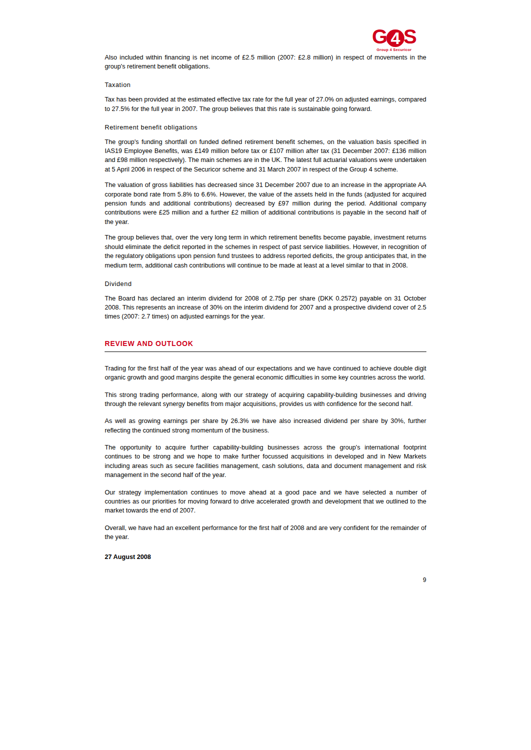G4 S
Group 4 Securicor
Also included within financing is net income of £2.5 million (2007: £2.8 million) in respect of movements in the group's retirement benefit obligations.
Taxation
Tax has been provided at the estimated effective tax rate for the full year of 27.0% on adjusted earnings, compared to 27.5% for the full year in 2007. The group believes that this rate is sustainable going forward.
Retirement benefit obligations
The group's funding shortfall on funded defined retirement benefit schemes, on the valuation basis specified in IAS19 Employee Benefits, was £149 million before tax or £107 million after tax (31 December 2007: £136 million and £98 million respectively). The main schemes are in the UK. The latest full actuarial valuations were undertaken at 5 April 2006 in respect of the Securicor scheme and 31 March 2007 in respect of the Group 4 scheme.
The valuation of gross liabilities has decreased since 31 December 2007 due to an increase in the appropriate AA corporate bond rate from 5.8% to 6.6%. However, the value of the assets held in the funds (adjusted for acquired pension funds and additional contributions) decreased by £97 million during the period. Additional company contributions were £25 million and a further £2 million of additional contributions is payable in the second half of the year.
The group believes that, over the very long term in which retirement benefits become payable, investment returns should eliminate the deficit reported in the schemes in respect of past service liabilities. However, in recognition of the regulatory obligations upon pension fund trustees to address reported deficits, the group anticipates that, in the medium term, additional cash contributions will continue to be made at least at a level similar to that in 2008.
Dividend
The Board has declared an interim dividend for 2008 of 2.75p per share (DKK 0.2572) payable on 31 October 2008. This represents an increase of 30% on the interim dividend for 2007 and a prospective dividend cover of 2.5 times (2007: 2.7 times) on adjusted earnings for the year.
REVIEW AND OUTLOOK
Trading for the first half of the year was ahead of our expectations and we have continued to achieve double digit organic growth and good margins despite the general economic difficulties in some key countries across the world.
This strong trading performance, along with our strategy of acquiring capability-building businesses and driving through the relevant synergy benefits from major acquisitions, provides us with confidence for the second half.
As well as growing earnings per share by 26.3% we have also increased dividend per share by 30%, further reflecting the continued strong momentum of the business.
The opportunity to acquire further capability-building businesses across the group's international footprint continues to be strong and we hope to make further focussed acquisitions in developed and in New Markets including areas such as secure facilities management, cash solutions, data and document management and risk management in the second half of the year.
Our strategy implementation continues to move ahead at a good pace and we have selected a number of countries as our priorities for moving forward to drive accelerated growth and development that we outlined to the market towards the end of 2007.
Overall, we have had an excellent performance for the first half of 2008 and are very confident for the remainder of the year.
27 August 2008
9